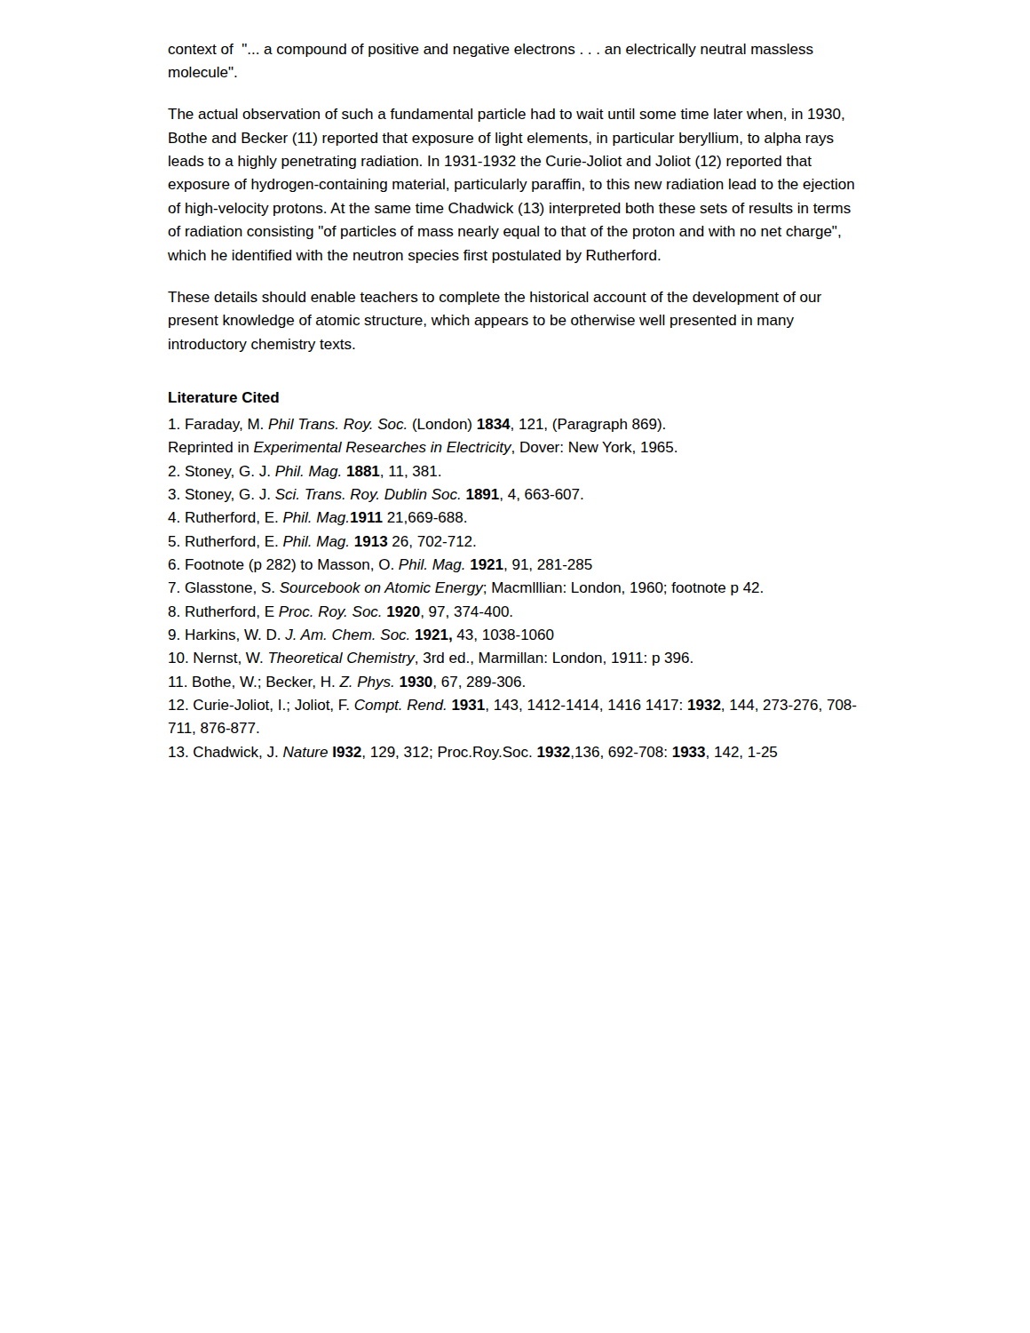context of "... a compound of positive and negative electrons . . . an electrically neutral massless molecule".
The actual observation of such a fundamental particle had to wait until some time later when, in 1930, Bothe and Becker (11) reported that exposure of light elements, in particular beryllium, to alpha rays leads to a highly penetrating radiation. In 1931-1932 the Curie-Joliot and Joliot (12) reported that exposure of hydrogen-containing material, particularly paraffin, to this new radiation lead to the ejection of high-velocity protons. At the same time Chadwick (13) interpreted both these sets of results in terms of radiation consisting "of particles of mass nearly equal to that of the proton and with no net charge", which he identified with the neutron species first postulated by Rutherford.
These details should enable teachers to complete the historical account of the development of our present knowledge of atomic structure, which appears to be otherwise well presented in many introductory chemistry texts.
Literature Cited
1. Faraday, M. Phil Trans. Roy. Soc. (London) 1834, 121, (Paragraph 869).
Reprinted in Experimental Researches in Electricity, Dover: New York, 1965.
2. Stoney, G. J. Phil. Mag. 1881, 11, 381.
3. Stoney, G. J. Sci. Trans. Roy. Dublin Soc. 1891, 4, 663-607.
4. Rutherford, E. Phil. Mag.1911 21,669-688.
5. Rutherford, E. Phil. Mag. 1913 26, 702-712.
6. Footnote (p 282) to Masson, O. Phil. Mag. 1921, 91, 281-285
7. Glasstone, S. Sourcebook on Atomic Energy; Macmlllian: London, 1960; footnote p 42.
8. Rutherford, E Proc. Roy. Soc. 1920, 97, 374-400.
9. Harkins, W. D. J. Am. Chem. Soc. 1921, 43, 1038-1060
10. Nernst, W. Theoretical Chemistry, 3rd ed., Marmillan: London, 1911: p 396.
11. Bothe, W.; Becker, H. Z. Phys. 1930, 67, 289-306.
12. Curie-Joliot, I.; Joliot, F. Compt. Rend. 1931, 143, 1412-1414, 1416 1417: 1932, 144, 273-276, 708-711, 876-877.
13. Chadwick, J. Nature I932, 129, 312; Proc.Roy.Soc. 1932,136, 692-708: 1933, 142, 1-25